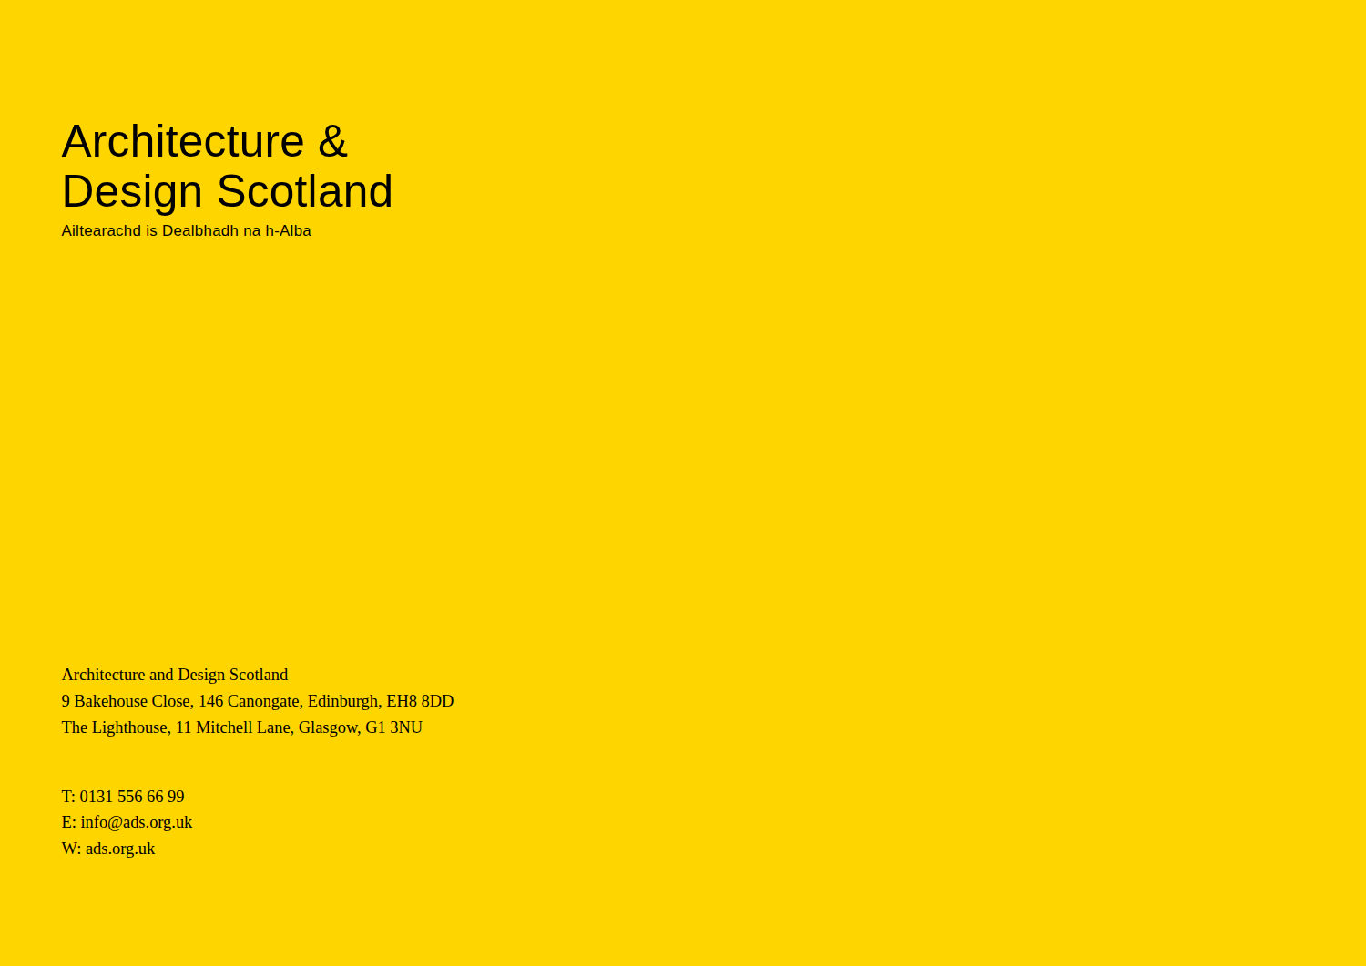Architecture &
Design Scotland
Ailtearachd is Dealbhadh na h-Alba
Architecture and Design Scotland
9 Bakehouse Close, 146 Canongate, Edinburgh, EH8 8DD
The Lighthouse, 11 Mitchell Lane, Glasgow, G1 3NU
T: 0131 556 66 99
E: info@ads.org.uk
W: ads.org.uk